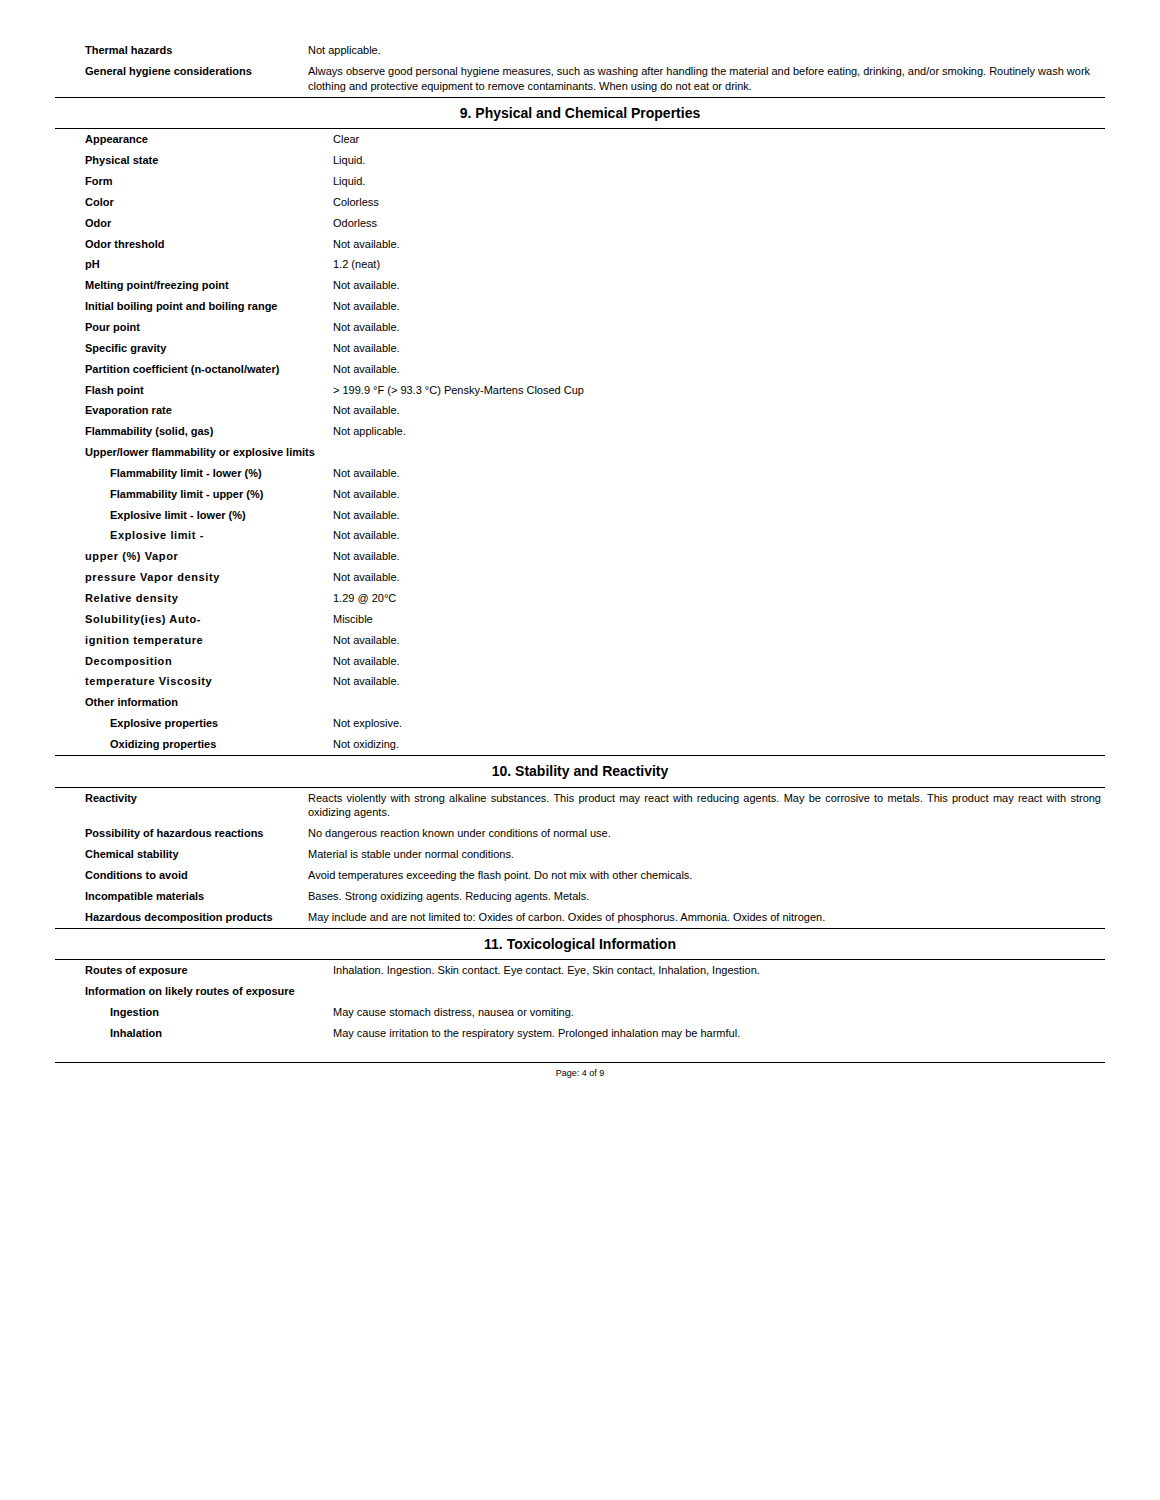| Thermal hazards | Not applicable. |
| General hygiene considerations | Always observe good personal hygiene measures, such as washing after handling the material and before eating, drinking, and/or smoking. Routinely wash work clothing and protective equipment to remove contaminants. When using do not eat or drink. |
| 9. Physical and Chemical Properties |
| Appearance | Clear |
| Physical state | Liquid. |
| Form | Liquid. |
| Color | Colorless |
| Odor | Odorless |
| Odor threshold | Not available. |
| pH | 1.2 (neat) |
| Melting point/freezing point | Not available. |
| Initial boiling point and boiling range | Not available. |
| Pour point | Not available. |
| Specific gravity | Not available. |
| Partition coefficient (n-octanol/water) | Not available. |
| Flash point | > 199.9 °F (> 93.3 °C) Pensky-Martens Closed Cup |
| Evaporation rate | Not available. |
| Flammability (solid, gas) | Not applicable. |
| Upper/lower flammability or explosive limits |
| Flammability limit - lower (%) | Not available. |
| Flammability limit - upper (%) | Not available. |
| Explosive limit - lower (%) | Not available. |
| Explosive limit - | Not available. |
| upper (%) Vapor | Not available. |
| pressure Vapor density | Not available. |
| Relative density | 1.29 @ 20°C |
| Solubility(ies) Auto- | Miscible |
| ignition temperature | Not available. |
| Decomposition | Not available. |
| temperature Viscosity | Not available. |
| Other information | |
| Explosive properties | Not explosive. |
| Oxidizing properties | Not oxidizing. |
| 10. Stability and Reactivity |
| Reactivity | Reacts violently with strong alkaline substances. This product may react with reducing agents. May be corrosive to metals. This product may react with strong oxidizing agents. |
| Possibility of hazardous reactions | No dangerous reaction known under conditions of normal use. |
| Chemical stability | Material is stable under normal conditions. |
| Conditions to avoid | Avoid temperatures exceeding the flash point. Do not mix with other chemicals. |
| Incompatible materials | Bases. Strong oxidizing agents. Reducing agents. Metals. |
| Hazardous decomposition products | May include and are not limited to: Oxides of carbon. Oxides of phosphorus. Ammonia. Oxides of nitrogen. |
| 11. Toxicological Information |
| Routes of exposure | Inhalation. Ingestion. Skin contact. Eye contact. Eye, Skin contact, Inhalation, Ingestion. |
| Information on likely routes of exposure |
| Ingestion | May cause stomach distress, nausea or vomiting. |
| Inhalation | May cause irritation to the respiratory system. Prolonged inhalation may be harmful. |
Page: 4 of 9